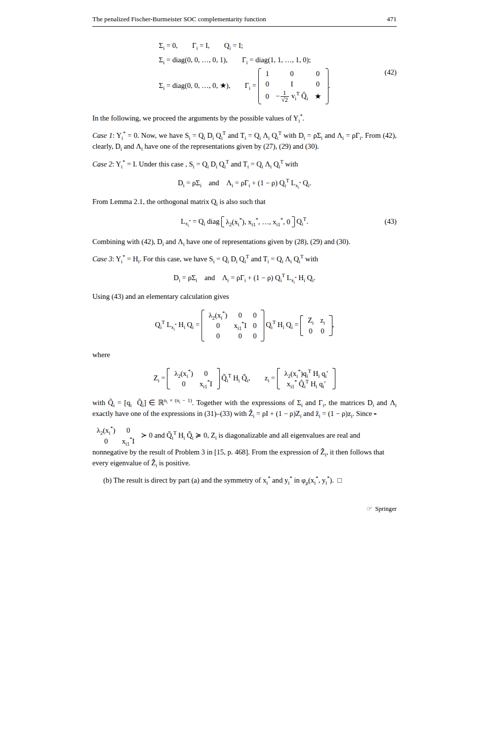The penalized Fischer-Burmeister SOC complementarity function 471
(42)
Σi = 0, Γi = I, Qi = I;
Σi = diag(0, 0, …, 0, 1), Γi = diag(1, 1, …, 1, 0);
Σi = diag(0, 0, …, 0, ★), Γi =
| 1 | 0 | 0 |
| 0 | I | 0 |
| 0 | − 1 √2 v i T Q̂ i | ★ |
.
In the following, we proceed the arguments by the possible values of Yi*.
Case 1: Yi* = 0. Now, we have Si = Qi Di QiT and Ti = Qi Λi QiT with Di = ρΣi and Λi = ρΓi. From (42), clearly, Di and Λi have one of the representations given by (27), (29) and (30).
Case 2: Yi* = I. Under this case , Si = Qi Di QiT and Ti = Qi Λi QiT with
Di = ρΣi and Λi = ρΓi + (1 − ρ) QiT Lxi* Qi.
From Lemma 2.1, the orthogonal matrix Qi is also such that
(43)
Lxi* = Qi diag λ2(xi*), xi1*, …, xi1*, 0 QiT.
Combining with (42), Di and Λi have one of representations given by (28), (29) and (30).
Case 3: Yi* = Hi. For this case, we have Si = Qi Di QiT and Ti = Qi Λi QiT with
Di = ρΣi and Λi = ρΓi + (1 − ρ) QiT Lxi* Hi Qi.
Using (43) and an elementary calculation gives
QiT Lxi* Hi Qi =
| λ 2 (x i * ) | 0 | 0 |
| 0 | x i1 * I | 0 |
| 0 | 0 | 0 |
QiT Hi Qi =
| Z i | z i |
| 0 | 0 |
,
where
Zi =
| λ 2 (x i * ) | 0 |
| 0 | x i1 * I |
Q̃iT Hi Q̃i, zi =
| λ 2 (x i * )q i T H i q i ′ |
| x i1 * Q̂ i T H i q i ′ |
with Q̃i = [qi Q̂i] ∈ ℝni × (ni − 1). Together with the expressions of Σi and Γi, the matrices Di and Λi exactly have one of the expressions in (31)–(33) with Ẑi = ρI + (1 − ρ)Zi and ẑi = (1 − ρ)zi. Since
| λ 2 (x i * ) | 0 |
| 0 | x i1 * I |
≻ 0 and Q̃iT Hi Q̃i ≽ 0, Zi is diagonalizable and all eigenvalues are real and nonnegative by the result of Problem 3 in [15, p. 468]. From the expression of Ẑi, it then follows that every eigenvalue of Ẑi is positive.
(b) The result is direct by part (a) and the symmetry of xi* and yi* in φρ(xi*, yi*). □
☞ Springer